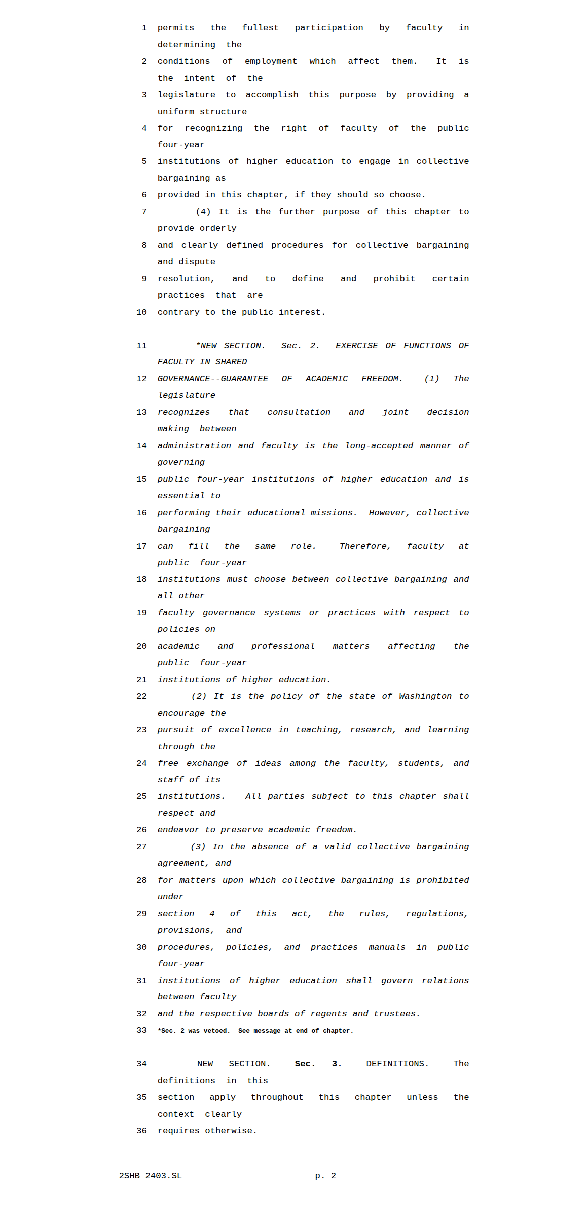1 permits the fullest participation by faculty in determining the
2 conditions of employment which affect them. It is the intent of the
3 legislature to accomplish this purpose by providing a uniform structure
4 for recognizing the right of faculty of the public four-year
5 institutions of higher education to engage in collective bargaining as
6 provided in this chapter, if they should so choose.
7 (4) It is the further purpose of this chapter to provide orderly
8 and clearly defined procedures for collective bargaining and dispute
9 resolution, and to define and prohibit certain practices that are
10 contrary to the public interest.
11 *NEW SECTION. Sec. 2. EXERCISE OF FUNCTIONS OF FACULTY IN SHARED
12 GOVERNANCE--GUARANTEE OF ACADEMIC FREEDOM. (1) The legislature
13 recognizes that consultation and joint decision making between
14 administration and faculty is the long-accepted manner of governing
15 public four-year institutions of higher education and is essential to
16 performing their educational missions. However, collective bargaining
17 can fill the same role. Therefore, faculty at public four-year
18 institutions must choose between collective bargaining and all other
19 faculty governance systems or practices with respect to policies on
20 academic and professional matters affecting the public four-year
21 institutions of higher education.
22 (2) It is the policy of the state of Washington to encourage the
23 pursuit of excellence in teaching, research, and learning through the
24 free exchange of ideas among the faculty, students, and staff of its
25 institutions. All parties subject to this chapter shall respect and
26 endeavor to preserve academic freedom.
27 (3) In the absence of a valid collective bargaining agreement, and
28 for matters upon which collective bargaining is prohibited under
29 section 4 of this act, the rules, regulations, provisions, and
30 procedures, policies, and practices manuals in public four-year
31 institutions of higher education shall govern relations between faculty
32 and the respective boards of regents and trustees.
33*Sec. 2 was vetoed. See message at end of chapter.
34 NEW SECTION. Sec. 3. DEFINITIONS. The definitions in this
35 section apply throughout this chapter unless the context clearly
36 requires otherwise.
2SHB 2403.SL p. 2